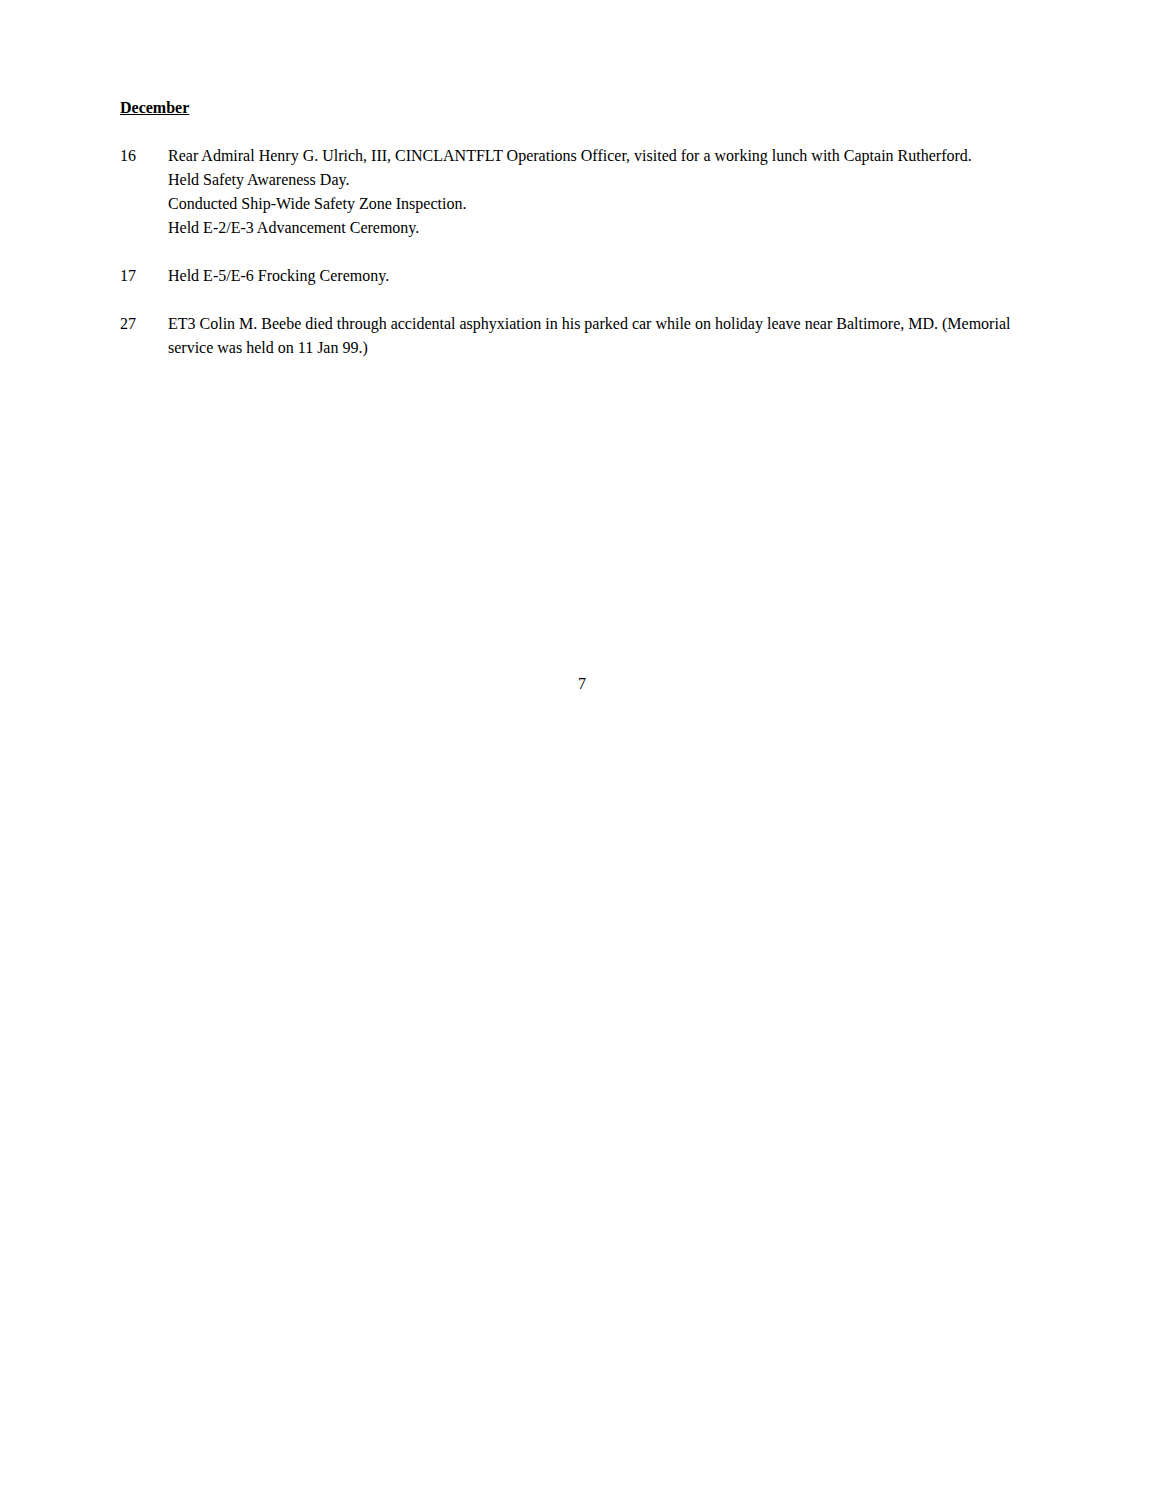December
| 16 | Rear Admiral Henry G. Ulrich, III, CINCLANTFLT Operations Officer, visited for a working lunch with Captain Rutherford. Held Safety Awareness Day. Conducted Ship-Wide Safety Zone Inspection. Held E-2/E-3 Advancement Ceremony. |
| 17 | Held E-5/E-6 Frocking Ceremony. |
| 27 | ET3 Colin M. Beebe died through accidental asphyxiation in his parked car while on holiday leave near Baltimore, MD. (Memorial service was held on 11 Jan 99.) |
7